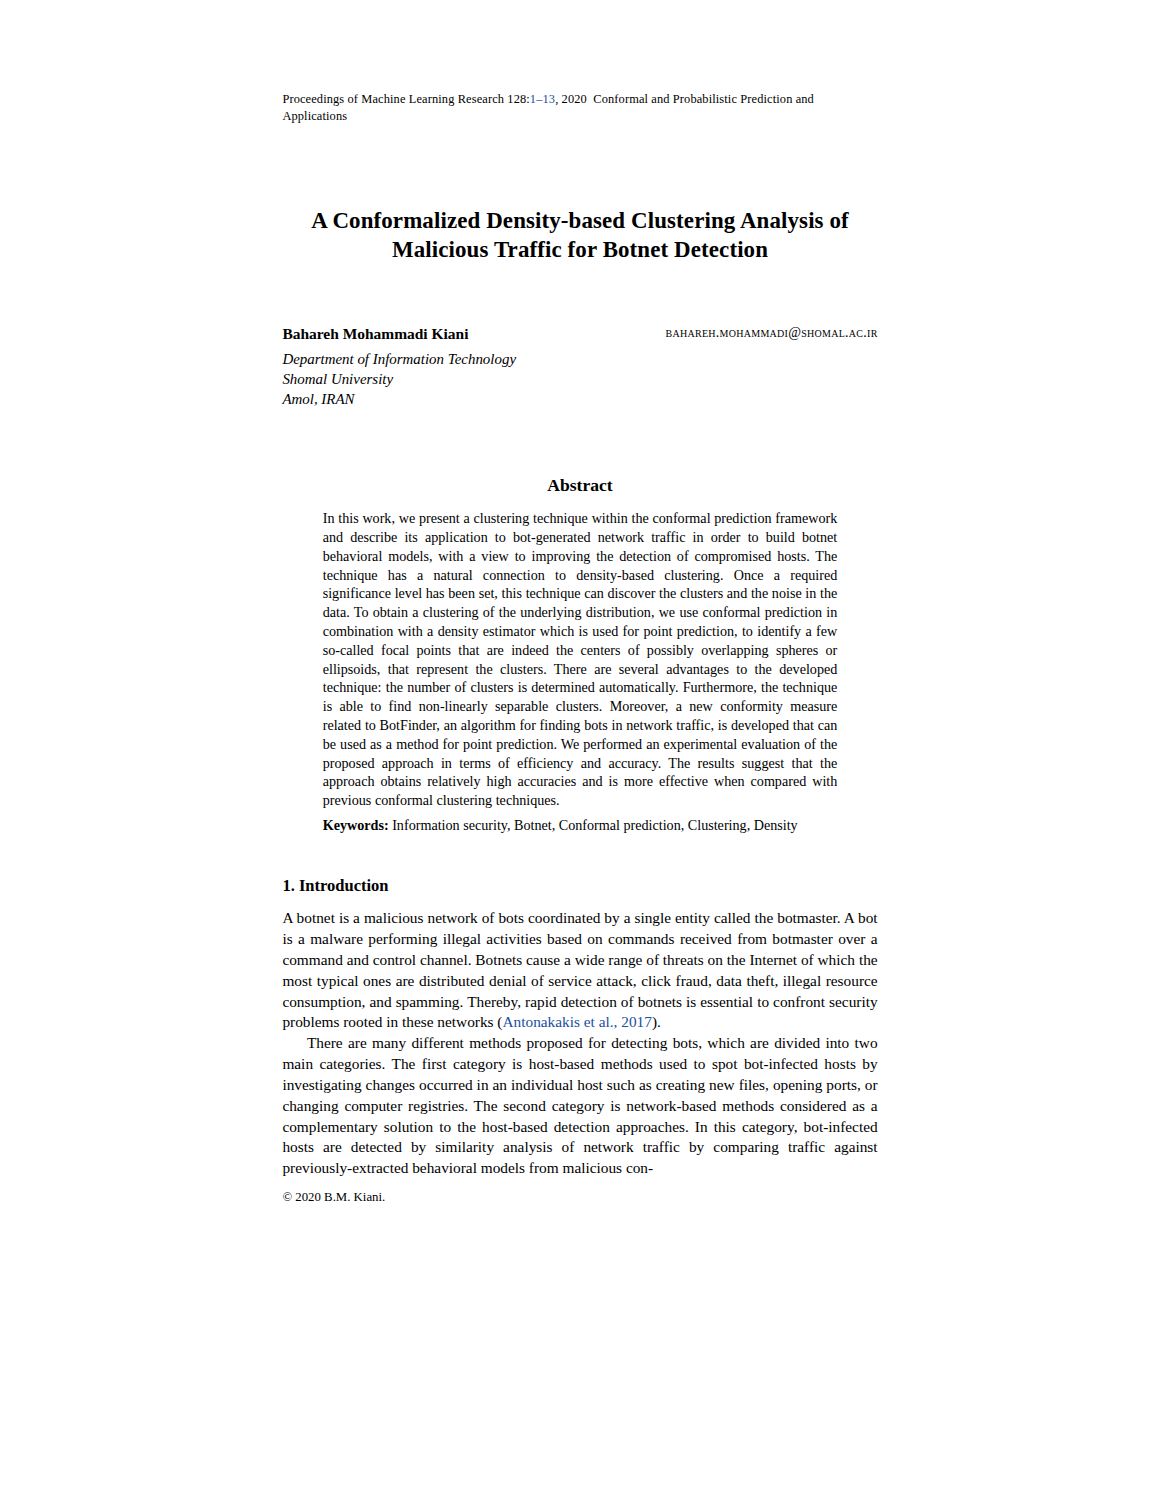Proceedings of Machine Learning Research 128:1–13, 2020 Conformal and Probabilistic Prediction and Applications
A Conformalized Density-based Clustering Analysis of
Malicious Traffic for Botnet Detection
bahareh.mohammadi@shomal.ac.ir
Bahareh Mohammadi Kiani
Department of Information Technology
Shomal University
Amol, IRAN
Abstract
In this work, we present a clustering technique within the conformal prediction framework and describe its application to bot-generated network traffic in order to build botnet behavioral models, with a view to improving the detection of compromised hosts. The technique has a natural connection to density-based clustering. Once a required significance level has been set, this technique can discover the clusters and the noise in the data. To obtain a clustering of the underlying distribution, we use conformal prediction in combination with a density estimator which is used for point prediction, to identify a few so-called focal points that are indeed the centers of possibly overlapping spheres or ellipsoids, that represent the clusters. There are several advantages to the developed technique: the number of clusters is determined automatically. Furthermore, the technique is able to find non-linearly separable clusters. Moreover, a new conformity measure related to BotFinder, an algorithm for finding bots in network traffic, is developed that can be used as a method for point prediction. We performed an experimental evaluation of the proposed approach in terms of efficiency and accuracy. The results suggest that the approach obtains relatively high accuracies and is more effective when compared with previous conformal clustering techniques.
Keywords: Information security, Botnet, Conformal prediction, Clustering, Density
1. Introduction
A botnet is a malicious network of bots coordinated by a single entity called the botmaster. A bot is a malware performing illegal activities based on commands received from botmaster over a command and control channel. Botnets cause a wide range of threats on the Internet of which the most typical ones are distributed denial of service attack, click fraud, data theft, illegal resource consumption, and spamming. Thereby, rapid detection of botnets is essential to confront security problems rooted in these networks (Antonakakis et al., 2017).
There are many different methods proposed for detecting bots, which are divided into two main categories. The first category is host-based methods used to spot bot-infected hosts by investigating changes occurred in an individual host such as creating new files, opening ports, or changing computer registries. The second category is network-based methods considered as a complementary solution to the host-based detection approaches. In this category, bot-infected hosts are detected by similarity analysis of network traffic by comparing traffic against previously-extracted behavioral models from malicious con-
© 2020 B.M. Kiani.